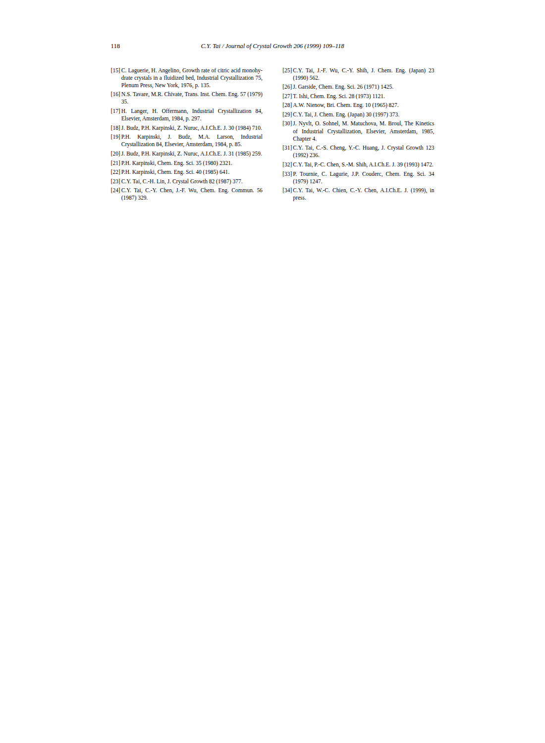118 C.Y. Tai / Journal of Crystal Growth 206 (1999) 109–118
[15] C. Laguerie, H. Angelino, Growth rate of citric acid monohydrate crystals in a fluidized bed, Industrial Crystallization 75, Plenum Press, New York, 1976, p. 135.
[16] N.S. Tavare, M.R. Chivate, Trans. Inst. Chem. Eng. 57 (1979) 35.
[17] H. Langer, H. Offermann, Industrial Crystallization 84, Elsevier, Amsterdam, 1984, p. 297.
[18] J. Budz, P.H. Karpinski, Z. Nuruc, A.I.Ch.E. J. 30 (1984) 710.
[19] P.H. Karpinski, J. Budz, M.A. Larson, Industrial Crystallization 84, Elsevier, Amsterdam, 1984, p. 85.
[20] J. Budz, P.H. Karpinski, Z. Nuruc, A.I.Ch.E. J. 31 (1985) 259.
[21] P.H. Karpinski, Chem. Eng. Sci. 35 (1980) 2321.
[22] P.H. Karpinski, Chem. Eng. Sci. 40 (1985) 641.
[23] C.Y. Tai, C.-H. Lin, J. Crystal Growth 82 (1987) 377.
[24] C.Y. Tai, C.-Y. Chen, J.-F. Wu, Chem. Eng. Commun. 56 (1987) 329.
[25] C.Y. Tai, J.-F. Wu, C.-Y. Shih, J. Chem. Eng. (Japan) 23 (1990) 562.
[26] J. Garside, Chem. Eng. Sci. 26 (1971) 1425.
[27] T. Ishi, Chem. Eng. Sci. 28 (1973) 1121.
[28] A.W. Nienow, Bri. Chem. Eng. 10 (1965) 827.
[29] C.Y. Tai, J. Chem. Eng. (Japan) 30 (1997) 373.
[30] J. Nyvlt, O. Sohnel, M. Matuchova, M. Broul, The Kinetics of Industrial Crystallization, Elsevier, Amsterdam, 1985, Chapter 4.
[31] C.Y. Tai, C.-S. Cheng, Y.-C. Huang, J. Crystal Growth 123 (1992) 236.
[32] C.Y. Tai, P.-C. Chen, S.-M. Shih, A.I.Ch.E. J. 39 (1993) 1472.
[33] P. Tournie, C. Lagurie, J.P. Couderc, Chem. Eng. Sci. 34 (1979) 1247.
[34] C.Y. Tai, W.-C. Chien, C.-Y. Chen, A.I.Ch.E. J. (1999), in press.